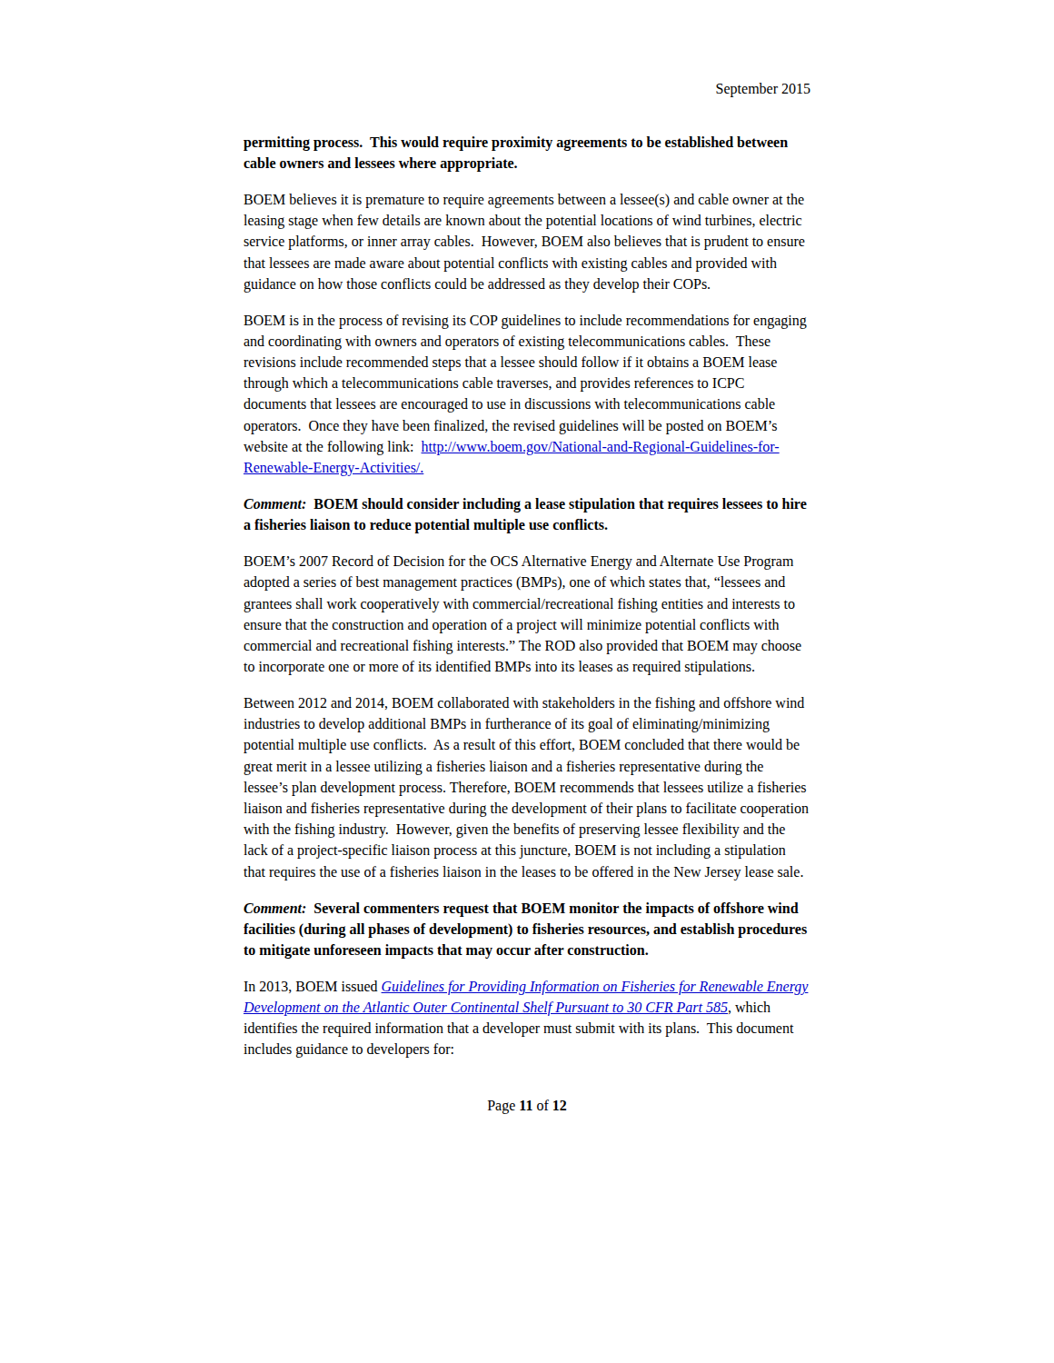September 2015
permitting process. This would require proximity agreements to be established between cable owners and lessees where appropriate.
BOEM believes it is premature to require agreements between a lessee(s) and cable owner at the leasing stage when few details are known about the potential locations of wind turbines, electric service platforms, or inner array cables. However, BOEM also believes that is prudent to ensure that lessees are made aware about potential conflicts with existing cables and provided with guidance on how those conflicts could be addressed as they develop their COPs.
BOEM is in the process of revising its COP guidelines to include recommendations for engaging and coordinating with owners and operators of existing telecommunications cables. These revisions include recommended steps that a lessee should follow if it obtains a BOEM lease through which a telecommunications cable traverses, and provides references to ICPC documents that lessees are encouraged to use in discussions with telecommunications cable operators. Once they have been finalized, the revised guidelines will be posted on BOEM’s website at the following link: http://www.boem.gov/National-and-Regional-Guidelines-for-Renewable-Energy-Activities/.
Comment: BOEM should consider including a lease stipulation that requires lessees to hire a fisheries liaison to reduce potential multiple use conflicts.
BOEM’s 2007 Record of Decision for the OCS Alternative Energy and Alternate Use Program adopted a series of best management practices (BMPs), one of which states that, “lessees and grantees shall work cooperatively with commercial/recreational fishing entities and interests to ensure that the construction and operation of a project will minimize potential conflicts with commercial and recreational fishing interests.” The ROD also provided that BOEM may choose to incorporate one or more of its identified BMPs into its leases as required stipulations.
Between 2012 and 2014, BOEM collaborated with stakeholders in the fishing and offshore wind industries to develop additional BMPs in furtherance of its goal of eliminating/minimizing potential multiple use conflicts. As a result of this effort, BOEM concluded that there would be great merit in a lessee utilizing a fisheries liaison and a fisheries representative during the lessee’s plan development process. Therefore, BOEM recommends that lessees utilize a fisheries liaison and fisheries representative during the development of their plans to facilitate cooperation with the fishing industry. However, given the benefits of preserving lessee flexibility and the lack of a project-specific liaison process at this juncture, BOEM is not including a stipulation that requires the use of a fisheries liaison in the leases to be offered in the New Jersey lease sale.
Comment: Several commenters request that BOEM monitor the impacts of offshore wind facilities (during all phases of development) to fisheries resources, and establish procedures to mitigate unforeseen impacts that may occur after construction.
In 2013, BOEM issued Guidelines for Providing Information on Fisheries for Renewable Energy Development on the Atlantic Outer Continental Shelf Pursuant to 30 CFR Part 585, which identifies the required information that a developer must submit with its plans. This document includes guidance to developers for:
Page 11 of 12